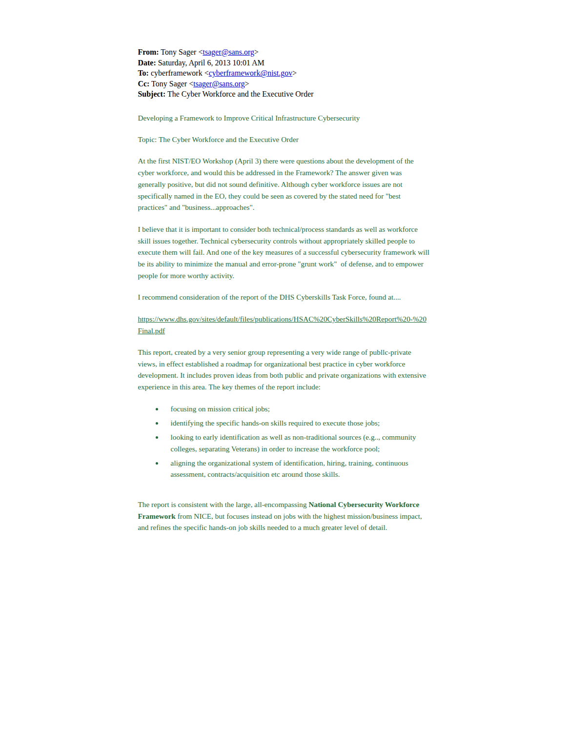From: Tony Sager <tsager@sans.org>
Date: Saturday, April 6, 2013 10:01 AM
To: cyberframework <cyberframework@nist.gov>
Cc: Tony Sager <tsager@sans.org>
Subject: The Cyber Workforce and the Executive Order
Developing a Framework to Improve Critical Infrastructure Cybersecurity
Topic: The Cyber Workforce and the Executive Order
At the first NIST/EO Workshop (April 3) there were questions about the development of the cyber workforce, and would this be addressed in the Framework? The answer given was generally positive, but did not sound definitive. Although cyber workforce issues are not specifically named in the EO, they could be seen as covered by the stated need for "best practices" and "business...approaches".
I believe that it is important to consider both technical/process standards as well as workforce skill issues together. Technical cybersecurity controls without appropriately skilled people to execute them will fail. And one of the key measures of a successful cybersecurity framework will be its ability to minimize the manual and error-prone "grunt work" of defense, and to empower people for more worthy activity.
I recommend consideration of the report of the DHS Cyberskills Task Force, found at....
https://www.dhs.gov/sites/default/files/publications/HSAC%20CyberSkills%20Report%20-%20Final.pdf
This report, created by a very senior group representing a very wide range of publlc-private views, in effect established a roadmap for organizational best practice in cyber workforce development. It includes proven ideas from both public and private organizations with extensive experience in this area. The key themes of the report include:
focusing on mission critical jobs;
identifying the specific hands-on skills required to execute those jobs;
looking to early identification as well as non-traditional sources (e.g.., community colleges, separating Veterans) in order to increase the workforce pool;
aligning the organizational system of identification, hiring, training, continuous assessment, contracts/acquisition etc around those skills.
The report is consistent with the large, all-encompassing National Cybersecurity Workforce Framework from NICE, but focuses instead on jobs with the highest mission/business impact, and refines the specific hands-on job skills needed to a much greater level of detail.